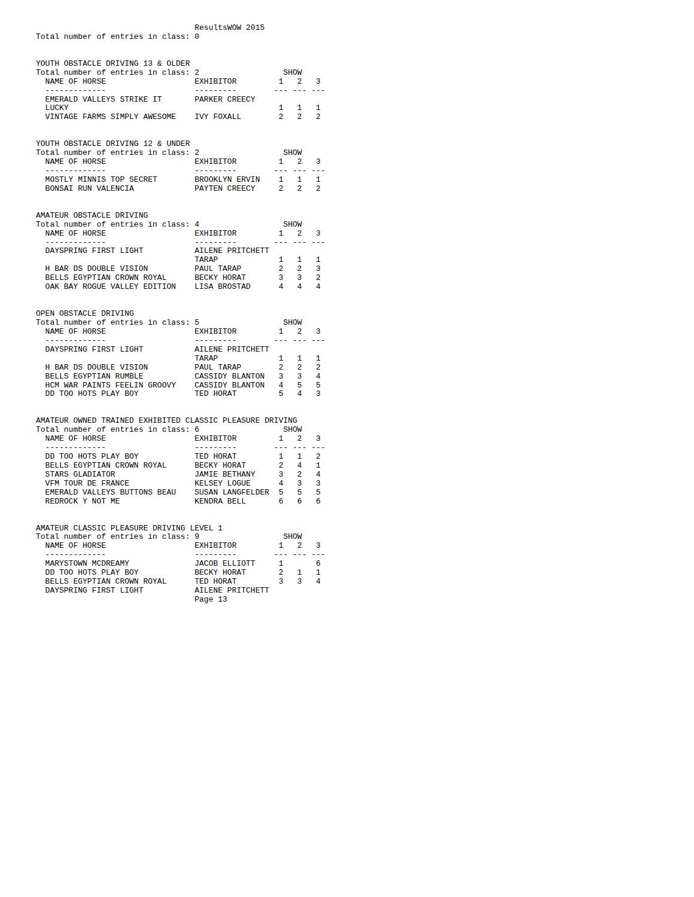ResultsWOW 2015
Total number of entries in class: 0


YOUTH OBSTACLE DRIVING 13 & OLDER
Total number of entries in class: 2                  SHOW
  NAME OF HORSE                   EXHIBITOR         1   2   3
  -------------                   ---------        --- --- ---
  EMERALD VALLEYS STRIKE IT       PARKER CREECY
  LUCKY                                             1   1   1
  VINTAGE FARMS SIMPLY AWESOME    IVY FOXALL        2   2   2


YOUTH OBSTACLE DRIVING 12 & UNDER
Total number of entries in class: 2                  SHOW
  NAME OF HORSE                   EXHIBITOR         1   2   3
  -------------                   ---------        --- --- ---
  MOSTLY MINNIS TOP SECRET        BROOKLYN ERVIN    1   1   1
  BONSAI RUN VALENCIA             PAYTEN CREECY     2   2   2


AMATEUR OBSTACLE DRIVING
Total number of entries in class: 4                  SHOW
  NAME OF HORSE                   EXHIBITOR         1   2   3
  -------------                   ---------        --- --- ---
  DAYSPRING FIRST LIGHT           AILENE PRITCHETT
                                  TARAP             1   1   1
  H BAR DS DOUBLE VISION          PAUL TARAP        2   2   3
  BELLS EGYPTIAN CROWN ROYAL      BECKY HORAT       3   3   2
  OAK BAY ROGUE VALLEY EDITION    LISA BROSTAD      4   4   4


OPEN OBSTACLE DRIVING
Total number of entries in class: 5                  SHOW
  NAME OF HORSE                   EXHIBITOR         1   2   3
  -------------                   ---------        --- --- ---
  DAYSPRING FIRST LIGHT           AILENE PRITCHETT
                                  TARAP             1   1   1
  H BAR DS DOUBLE VISION          PAUL TARAP        2   2   2
  BELLS EGYPTIAN RUMBLE           CASSIDY BLANTON   3   3   4
  HCM WAR PAINTS FEELIN GROOVY    CASSIDY BLANTON   4   5   5
  DD TOO HOTS PLAY BOY            TED HORAT         5   4   3


AMATEUR OWNED TRAINED EXHIBITED CLASSIC PLEASURE DRIVING
Total number of entries in class: 6                  SHOW
  NAME OF HORSE                   EXHIBITOR         1   2   3
  -------------                   ---------        --- --- ---
  DD TOO HOTS PLAY BOY            TED HORAT         1   1   2
  BELLS EGYPTIAN CROWN ROYAL      BECKY HORAT       2   4   1
  STARS GLADIATOR                 JAMIE BETHANY     3   2   4
  VFM TOUR DE FRANCE              KELSEY LOGUE      4   3   3
  EMERALD VALLEYS BUTTONS BEAU    SUSAN LANGFELDER  5   5   5
  REDROCK Y NOT ME                KENDRA BELL       6   6   6


AMATEUR CLASSIC PLEASURE DRIVING LEVEL 1
Total number of entries in class: 9                  SHOW
  NAME OF HORSE                   EXHIBITOR         1   2   3
  -------------                   ---------        --- --- ---
  MARYSTOWN MCDREAMY              JACOB ELLIOTT     1       6
  DD TOO HOTS PLAY BOY            BECKY HORAT       2   1   1
  BELLS EGYPTIAN CROWN ROYAL      TED HORAT         3   3   4
  DAYSPRING FIRST LIGHT           AILENE PRITCHETT
                                  Page 13